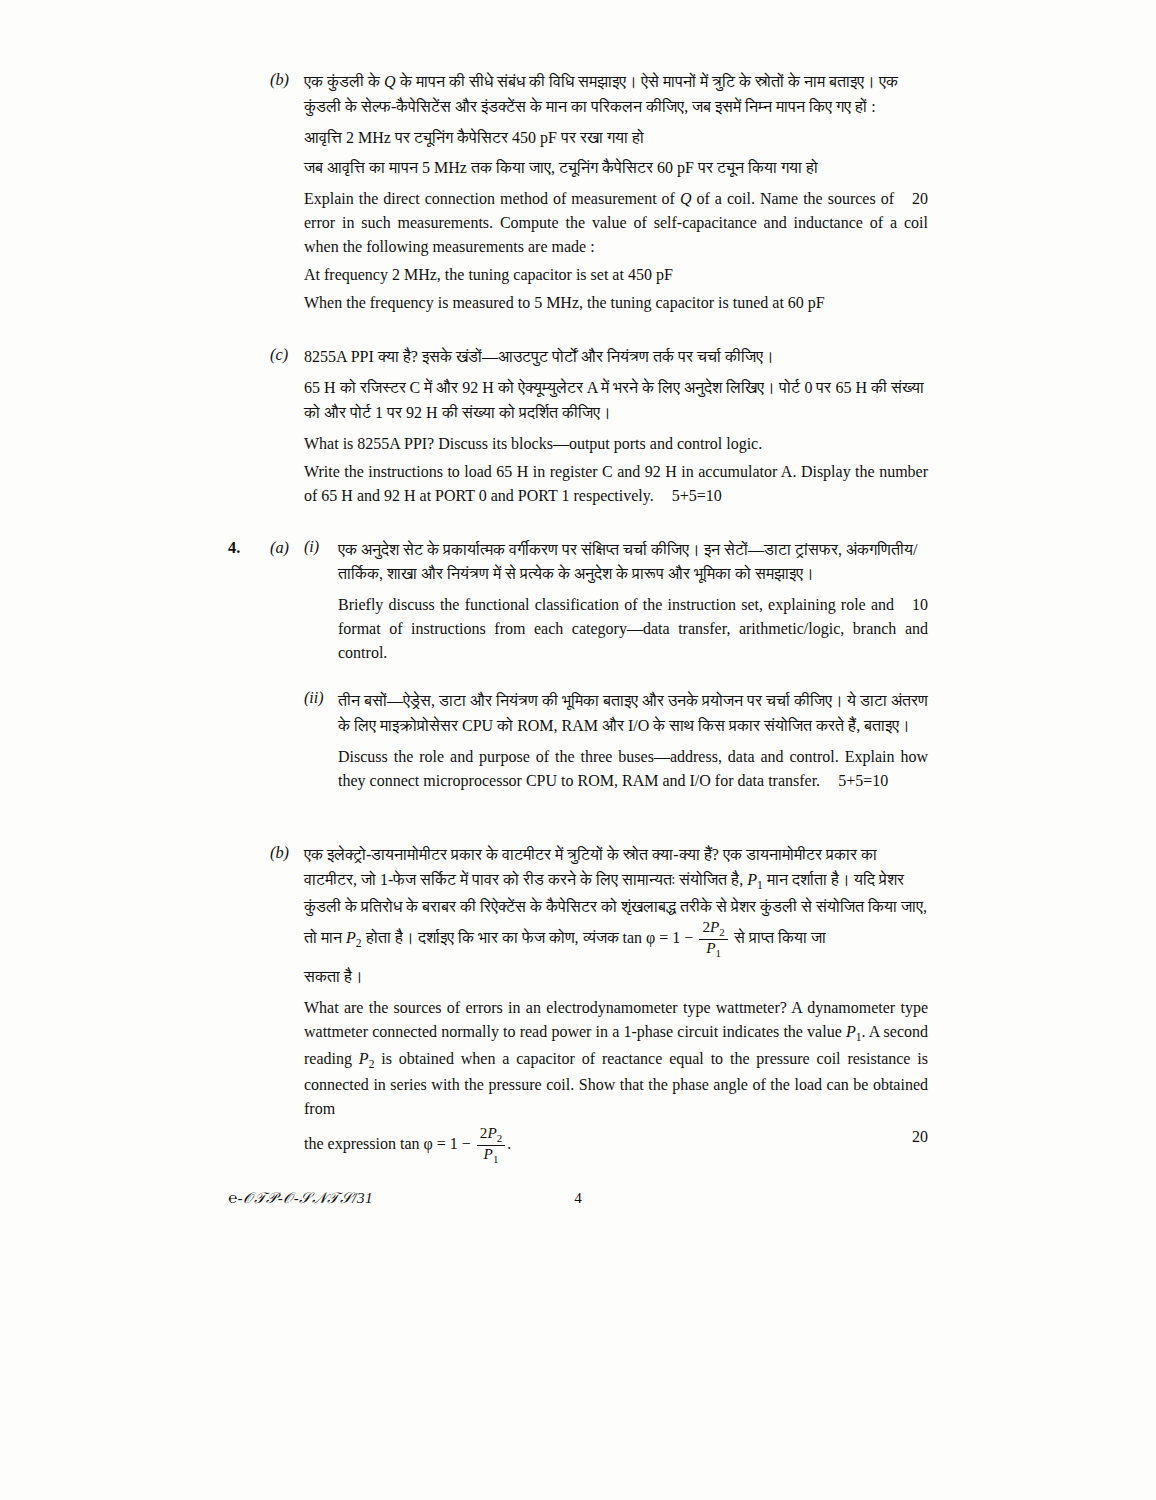(b)
एक कुंडली के Q के मापन की सीधे संबंध की विधि समझाइए। ऐसे मापनों में त्रुटि के स्रोतों के नाम बताइए। एक कुंडली के सेल्फ-कैपेसिटेंस और इंडक्टेंस के मान का परिकलन कीजिए, जब इसमें निम्न मापन किए गए हों :
आवृत्ति 2 MHz पर ट्यूनिंग कैपेसिटर 450 pF पर रखा गया हो
जब आवृत्ति का मापन 5 MHz तक किया जाए, ट्यूनिंग कैपेसिटर 60 pF पर ट्यून किया गया हो
20 Explain the direct connection method of measurement of Q of a coil. Name the sources of error in such measurements. Compute the value of self-capacitance and inductance of a coil when the following measurements are made :
At frequency 2 MHz, the tuning capacitor is set at 450 pF
When the frequency is measured to 5 MHz, the tuning capacitor is tuned at 60 pF
(c)
8255A PPI क्या है? इसके खंडों—आउटपुट पोर्टों और नियंत्रण तर्क पर चर्चा कीजिए।
65 H को रजिस्टर C में और 92 H को ऐक्यूम्युलेटर A में भरने के लिए अनुदेश लिखिए। पोर्ट 0 पर 65 H की संख्या को और पोर्ट 1 पर 92 H की संख्या को प्रदर्शित कीजिए।
What is 8255A PPI? Discuss its blocks—output ports and control logic.
Write the instructions to load 65 H in register C and 92 H in accumulator A. Display the number of 65 H and 92 H at PORT 0 and PORT 1 respectively. 5+5=10
4.
(a)
(i)
एक अनुदेश सेट के प्रकार्यात्मक वर्गीकरण पर संक्षिप्त चर्चा कीजिए। इन सेटों—डाटा ट्रांसफर, अंकगणितीय/तार्किक, शाखा और नियंत्रण में से प्रत्येक के अनुदेश के प्रारूप और भूमिका को समझाइए।
10 Briefly discuss the functional classification of the instruction set, explaining role and format of instructions from each category—data transfer, arithmetic/logic, branch and control.
(ii)
तीन बसों—ऐड्रेस, डाटा और नियंत्रण की भूमिका बताइए और उनके प्रयोजन पर चर्चा कीजिए। ये डाटा अंतरण के लिए माइक्रोप्रोसेसर CPU को ROM, RAM और I/O के साथ किस प्रकार संयोजित करते हैं, बताइए।
Discuss the role and purpose of the three buses—address, data and control. Explain how they connect microprocessor CPU to ROM, RAM and I/O for data transfer. 5+5=10
(b)
एक इलेक्ट्रो-डायनामोमीटर प्रकार के वाटमीटर में त्रुटियों के स्रोत क्या-क्या हैं? एक डायनामोमीटर प्रकार का वाटमीटर, जो 1-फेज सर्किट में पावर को रीड करने के लिए सामान्यतः संयोजित है, P1 मान दर्शाता है। यदि प्रेशर कुंडली के प्रतिरोध के बराबर की रिऐक्टेंस के कैपेसिटर को शृंखलाबद्ध तरीके से प्रेशर कुंडली से संयोजित किया जाए, तो मान P2 होता है। दर्शाइए कि भार का फेज कोण, व्यंजक tan φ = 1 − 2P2 P1 से प्राप्त किया जा
सकता है।
What are the sources of errors in an electrodynamometer type wattmeter? A dynamometer type wattmeter connected normally to read power in a 1-phase circuit indicates the value P1. A second reading P2 is obtained when a capacitor of reactance equal to the pressure coil resistance is connected in series with the pressure coil. Show that the phase angle of the load can be obtained from
20the expression tan φ = 1 − 2P2 P1.
℮-𝒪𝒯𝒫-𝒪-𝒮𝒩𝒯𝒮/31 4